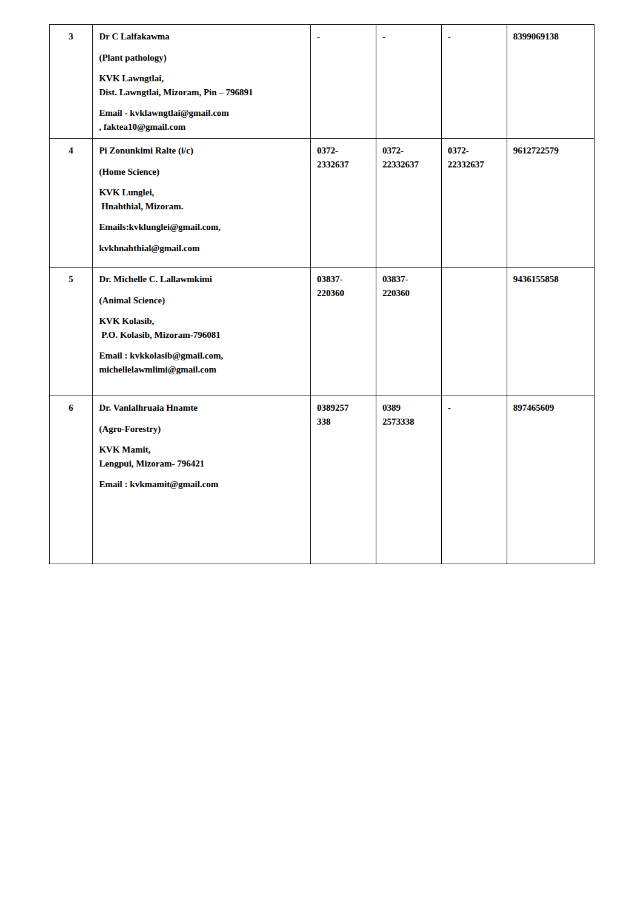| 3 | Dr C Lalfakawma (Plant pathology) KVK Lawngtlai, Dist. Lawngtlai, Mizoram, Pin – 796891 Email - kvklawngtlai@gmail.com , faktea10@gmail.com | - | - | - | 8399069138 |
| 4 | Pi Zonunkimi Ralte (i/c) (Home Science) KVK Lunglei, Hnahthial, Mizoram. Emails:kvklunglei@gmail.com, kvkhnahthial@gmail.com | 0372- 2332637 | 0372- 22332637 | 0372- 22332637 | 9612722579 |
| 5 | Dr. Michelle C. Lallawmkimi (Animal Science) KVK Kolasib, P.O. Kolasib, Mizoram-796081 Email : kvkkolasib@gmail.com, michellelawmlimi@gmail.com | 03837- 220360 | 03837- 220360 | | 9436155858 |
| 6 | Dr. Vanlalhruaia Hnamte (Agro-Forestry) KVK Mamit, Lengpui, Mizoram- 796421 Email : kvkmamit@gmail.com | 0389257 338 | 0389 2573338 | - | 897465609 |